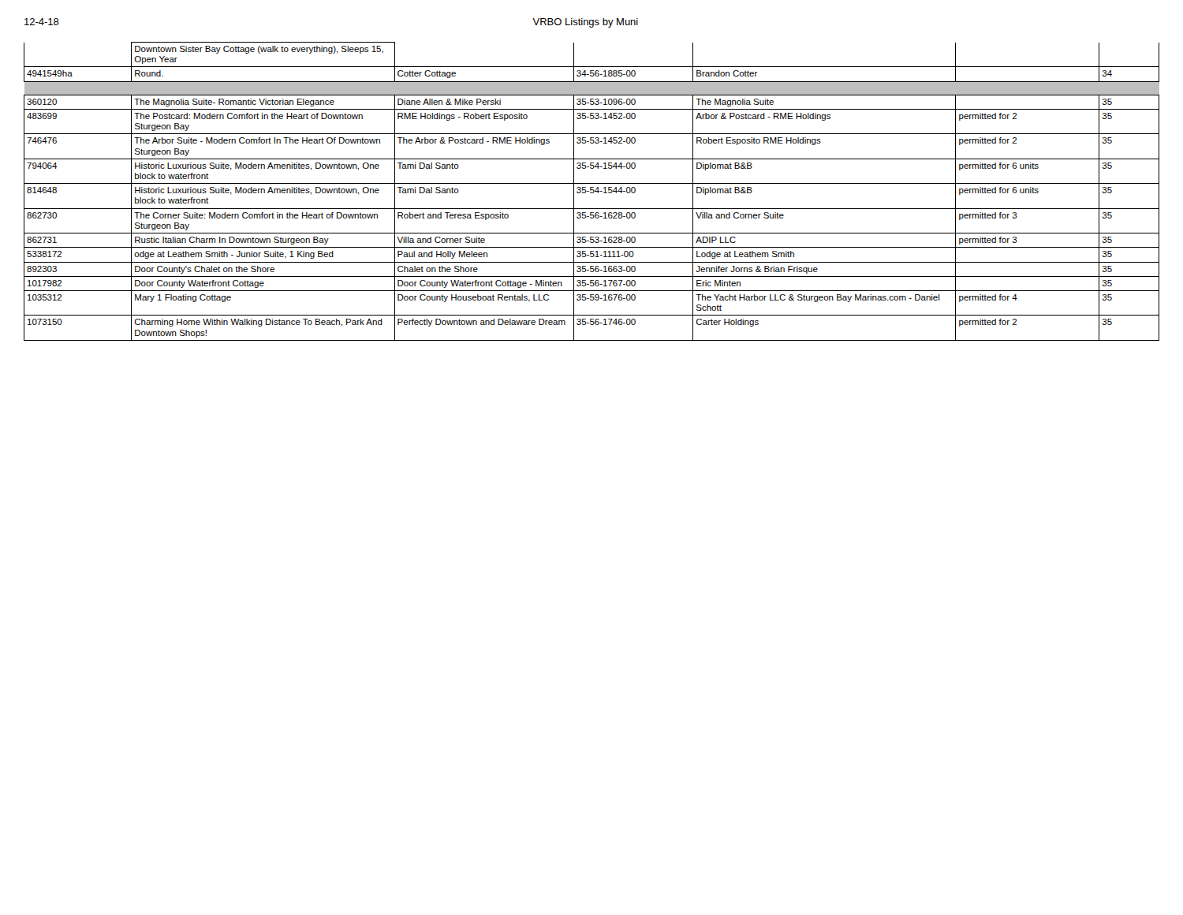12-4-18
VRBO Listings by Muni
| | Downtown Sister Bay Cottage (walk to everything), Sleeps 15, Open Year | | | | | |
| 4941549ha | Round. | Cotter Cottage | 34-56-1885-00 | Brandon Cotter | | 34 |
| 360120 | The Magnolia Suite- Romantic Victorian Elegance | Diane Allen & Mike Perski | 35-53-1096-00 | The Magnolia Suite | | 35 |
| 483699 | The Postcard: Modern Comfort in the Heart of Downtown Sturgeon Bay | RME Holdings - Robert Esposito | 35-53-1452-00 | Arbor & Postcard - RME Holdings | permitted for 2 | 35 |
| 746476 | The Arbor Suite - Modern Comfort In The Heart Of Downtown Sturgeon Bay | The Arbor & Postcard - RME Holdings | 35-53-1452-00 | Robert Esposito RME Holdings | permitted for 2 | 35 |
| 794064 | Historic Luxurious Suite, Modern Amenitites, Downtown, One block to waterfront | Tami Dal Santo | 35-54-1544-00 | Diplomat B&B | permitted for 6 units | 35 |
| 814648 | Historic Luxurious Suite, Modern Amenitites, Downtown, One block to waterfront | Tami Dal Santo | 35-54-1544-00 | Diplomat B&B | permitted for 6 units | 35 |
| 862730 | The Corner Suite: Modern Comfort in the Heart of Downtown Sturgeon Bay | Robert and Teresa Esposito | 35-56-1628-00 | Villa and Corner Suite | permitted for 3 | 35 |
| 862731 | Rustic Italian Charm In Downtown Sturgeon Bay | Villa and Corner Suite | 35-53-1628-00 | ADIP LLC | permitted for 3 | 35 |
| 5338172 | odge at Leathem Smith - Junior Suite, 1 King Bed | Paul and Holly Meleen | 35-51-1111-00 | Lodge at Leathem Smith | | 35 |
| 892303 | Door County's Chalet on the Shore | Chalet on the Shore | 35-56-1663-00 | Jennifer Jorns & Brian Frisque | | 35 |
| 1017982 | Door County Waterfront Cottage | Door County Waterfront Cottage - Minten | 35-56-1767-00 | Eric Minten | | 35 |
| 1035312 | Mary 1 Floating Cottage | Door County Houseboat Rentals, LLC | 35-59-1676-00 | The Yacht Harbor LLC & Sturgeon Bay Marinas.com - Daniel Schott | permitted for 4 | 35 |
| 1073150 | Charming Home Within Walking Distance To Beach, Park And Downtown Shops! | Perfectly Downtown and Delaware Dream | 35-56-1746-00 | Carter Holdings | permitted for 2 | 35 |